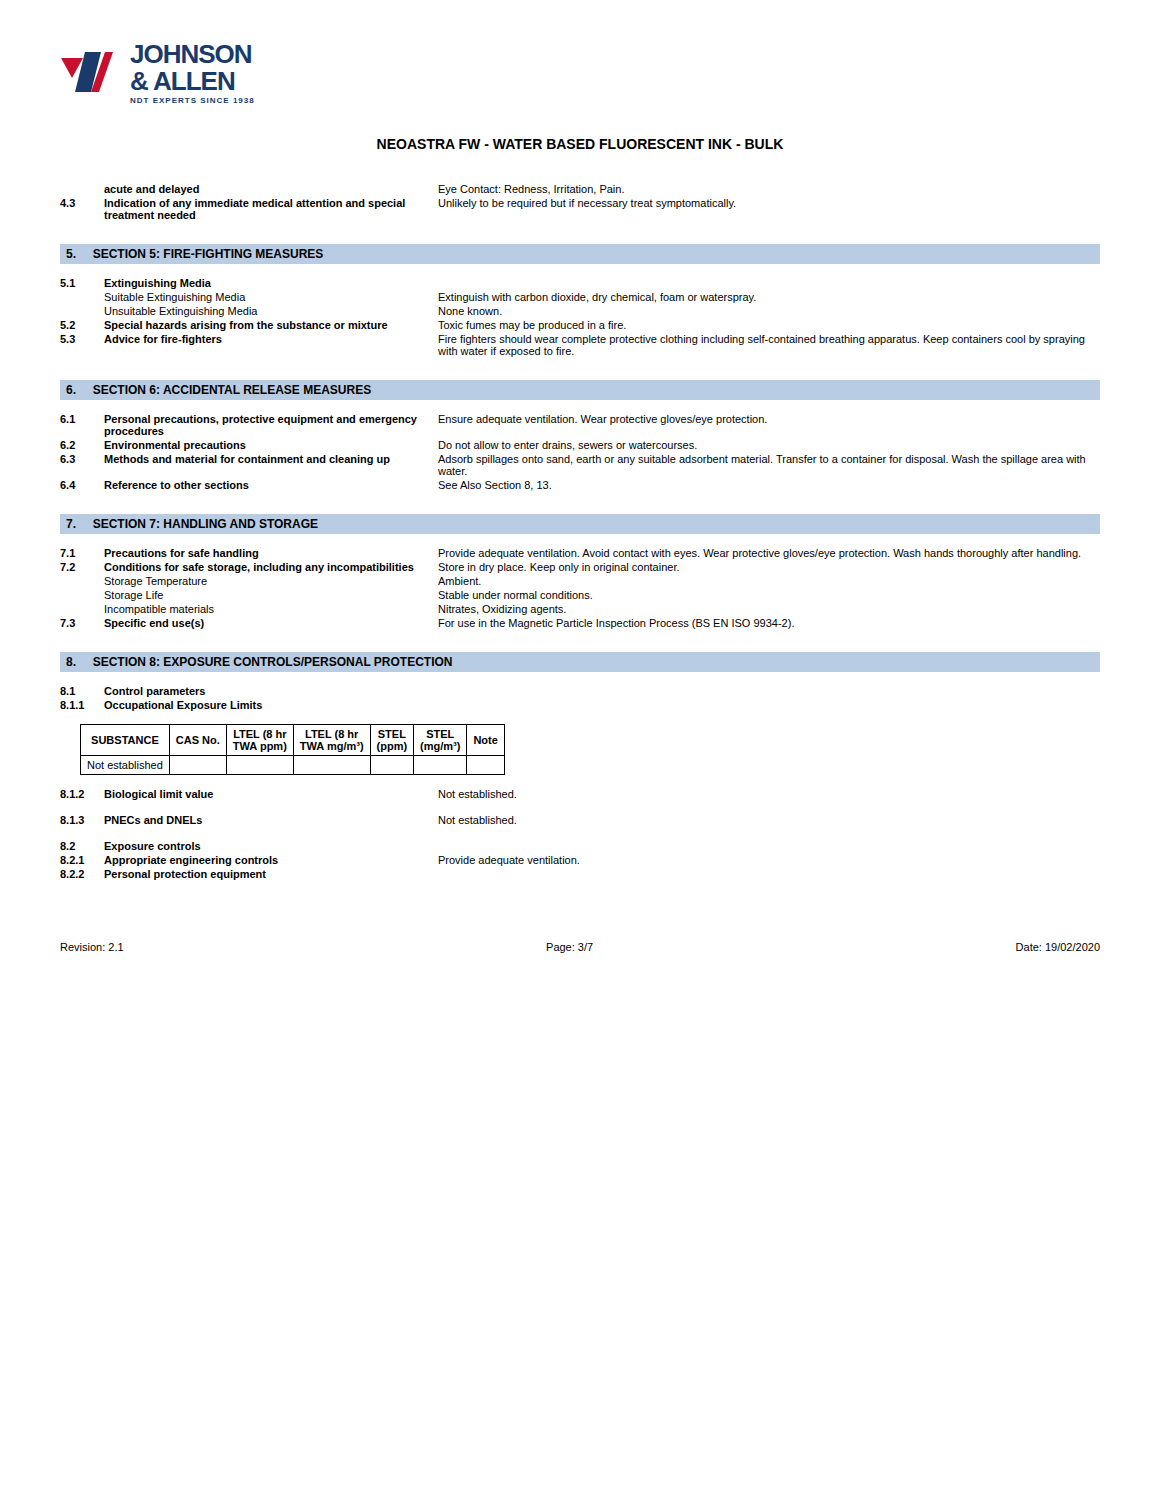| | JOHNSON & ALLEN NDT EXPERTS SINCE 1938 |
NEOASTRA FW - WATER BASED FLUORESCENT INK - BULK
| | acute and delayed | Eye Contact: Redness, Irritation, Pain. |
| 4.3 | Indication of any immediate medical attention and special treatment needed | Unlikely to be required but if necessary treat symptomatically. |
5. SECTION 5: FIRE-FIGHTING MEASURES
| 5.1 | Extinguishing Media | |
| | Suitable Extinguishing Media | Extinguish with carbon dioxide, dry chemical, foam or waterspray. |
| | Unsuitable Extinguishing Media | None known. |
| 5.2 | Special hazards arising from the substance or mixture | Toxic fumes may be produced in a fire. |
| 5.3 | Advice for fire-fighters | Fire fighters should wear complete protective clothing including self-contained breathing apparatus. Keep containers cool by spraying with water if exposed to fire. |
6. SECTION 6: ACCIDENTAL RELEASE MEASURES
| 6.1 | Personal precautions, protective equipment and emergency procedures | Ensure adequate ventilation. Wear protective gloves/eye protection. |
| 6.2 | Environmental precautions | Do not allow to enter drains, sewers or watercourses. |
| 6.3 | Methods and material for containment and cleaning up | Adsorb spillages onto sand, earth or any suitable adsorbent material. Transfer to a container for disposal. Wash the spillage area with water. |
| 6.4 | Reference to other sections | See Also Section 8, 13. |
7. SECTION 7: HANDLING AND STORAGE
| 7.1 | Precautions for safe handling | Provide adequate ventilation. Avoid contact with eyes. Wear protective gloves/eye protection. Wash hands thoroughly after handling. |
| 7.2 | Conditions for safe storage, including any incompatibilities | Store in dry place. Keep only in original container. |
| | Storage Temperature | Ambient. |
| | Storage Life | Stable under normal conditions. |
| | Incompatible materials | Nitrates, Oxidizing agents. |
| 7.3 | Specific end use(s) | For use in the Magnetic Particle Inspection Process (BS EN ISO 9934-2). |
8. SECTION 8: EXPOSURE CONTROLS/PERSONAL PROTECTION
| 8.1 | Control parameters |
| 8.1.1 | Occupational Exposure Limits |
| SUBSTANCE | CAS No. | LTEL (8 hr TWA ppm) | LTEL (8 hr TWA mg/m³) | STEL (ppm) | STEL (mg/m³) | Note |
| --- | --- | --- | --- | --- | --- | --- |
| Not established | | | | | | |
| 8.1.2 | Biological limit value | Not established. |
| 8.1.3 | PNECs and DNELs | Not established. |
| 8.2 | Exposure controls |
| 8.2.1 | Appropriate engineering controls | Provide adequate ventilation. |
| 8.2.2 | Personal protection equipment |
Revision: 2.1 Page: 3/7 Date: 19/02/2020